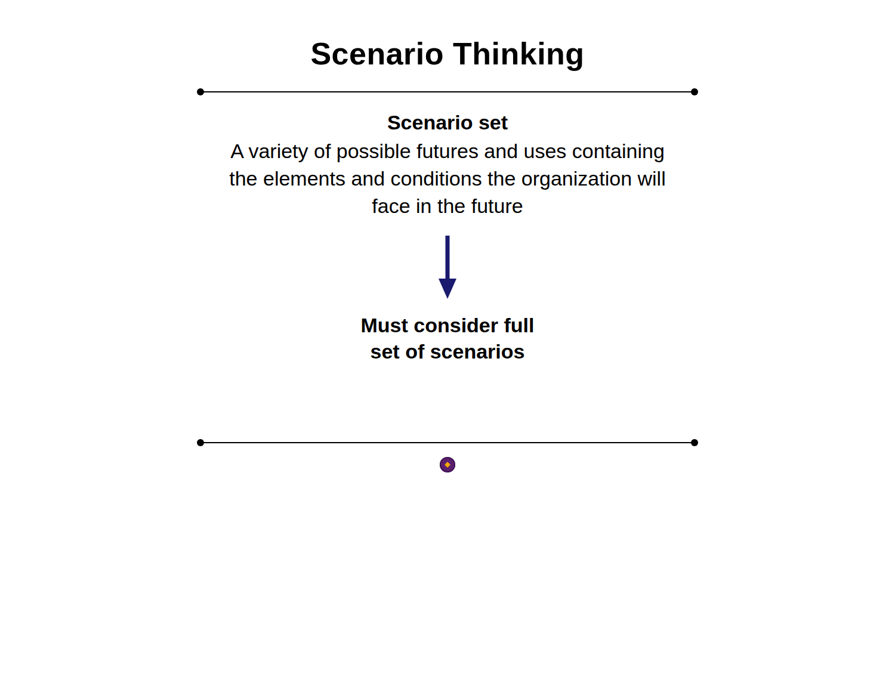Scenario Thinking
Scenario set
A variety of possible futures and uses containing the elements and conditions the organization will face in the future
Must consider full
set of scenarios